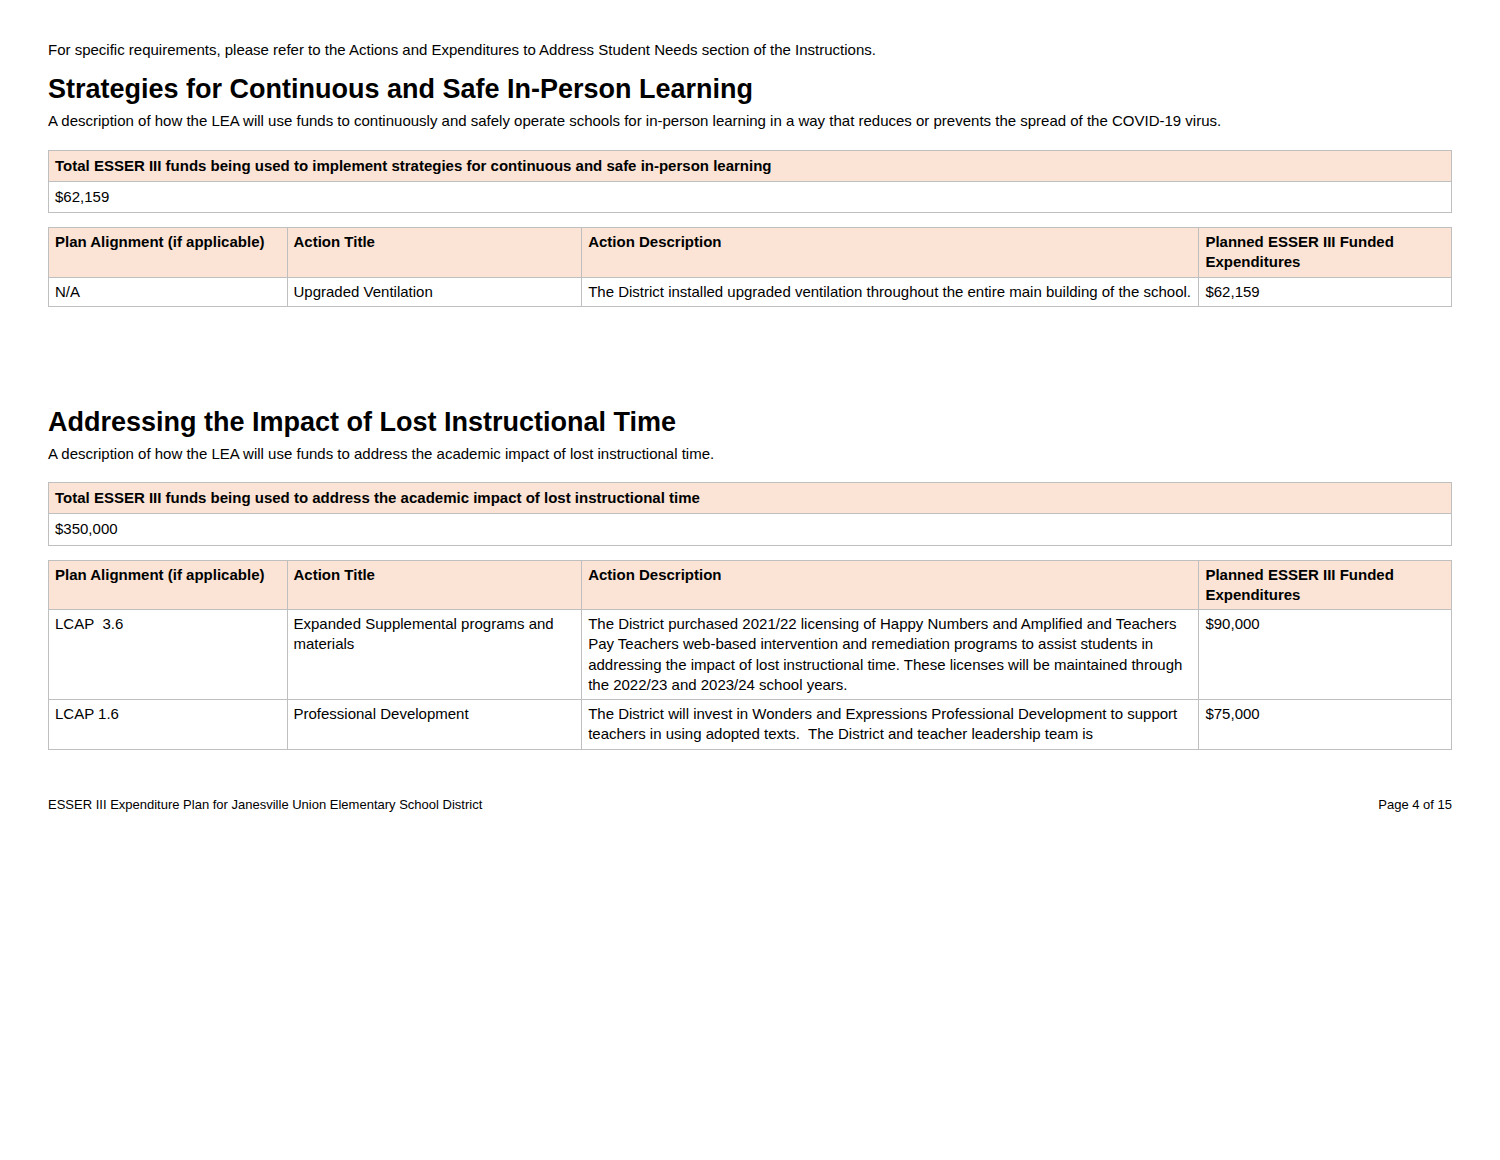For specific requirements, please refer to the Actions and Expenditures to Address Student Needs section of the Instructions.
Strategies for Continuous and Safe In-Person Learning
A description of how the LEA will use funds to continuously and safely operate schools for in-person learning in a way that reduces or prevents the spread of the COVID-19 virus.
Total ESSER III funds being used to implement strategies for continuous and safe in-person learning
$62,159
| Plan Alignment (if applicable) | Action Title | Action Description | Planned ESSER III Funded Expenditures |
| --- | --- | --- | --- |
| N/A | Upgraded Ventilation | The District installed upgraded ventilation throughout the entire main building of the school. | $62,159 |
Addressing the Impact of Lost Instructional Time
A description of how the LEA will use funds to address the academic impact of lost instructional time.
Total ESSER III funds being used to address the academic impact of lost instructional time
$350,000
| Plan Alignment (if applicable) | Action Title | Action Description | Planned ESSER III Funded Expenditures |
| --- | --- | --- | --- |
| LCAP 3.6 | Expanded Supplemental programs and materials | The District purchased 2021/22 licensing of Happy Numbers and Amplified and Teachers Pay Teachers web-based intervention and remediation programs to assist students in addressing the impact of lost instructional time. These licenses will be maintained through the 2022/23 and 2023/24 school years. | $90,000 |
| LCAP 1.6 | Professional Development | The District will invest in Wonders and Expressions Professional Development to support teachers in using adopted texts. The District and teacher leadership team is | $75,000 |
ESSER III Expenditure Plan for Janesville Union Elementary School District Page 4 of 15